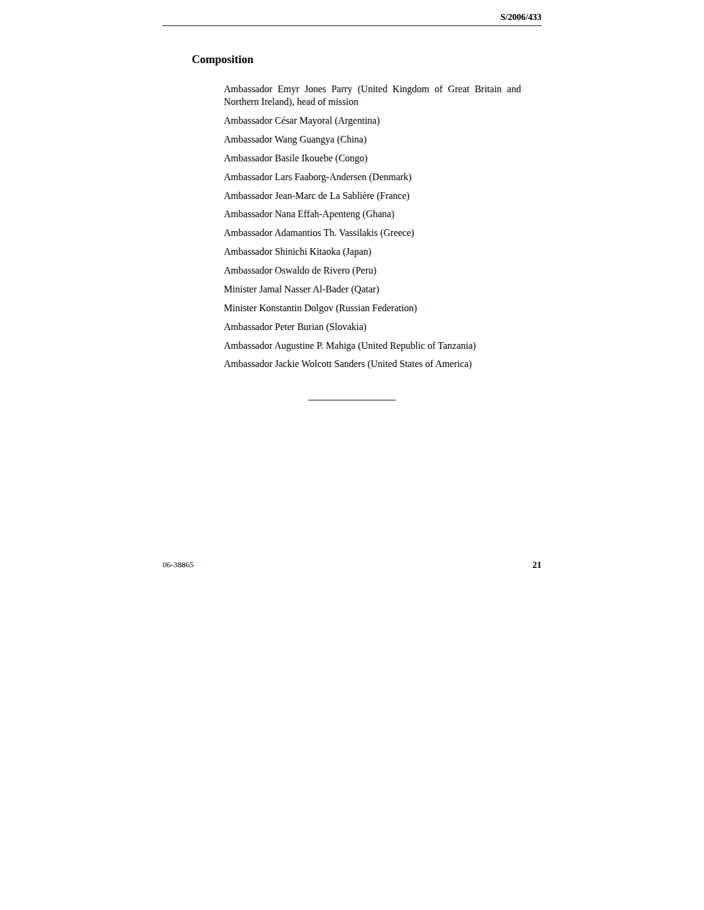S/2006/433
Composition
Ambassador Emyr Jones Parry (United Kingdom of Great Britain and Northern Ireland), head of mission
Ambassador César Mayoral (Argentina)
Ambassador Wang Guangya (China)
Ambassador Basile Ikouebe (Congo)
Ambassador Lars Faaborg-Andersen (Denmark)
Ambassador Jean-Marc de La Sablière (France)
Ambassador Nana Effah-Apenteng (Ghana)
Ambassador Adamantios Th. Vassilakis (Greece)
Ambassador Shinichi Kitaoka (Japan)
Ambassador Oswaldo de Rivero (Peru)
Minister Jamal Nasser Al-Bader (Qatar)
Minister Konstantin Dolgov (Russian Federation)
Ambassador Peter Burian (Slovakia)
Ambassador Augustine P. Mahiga (United Republic of Tanzania)
Ambassador Jackie Wolcott Sanders (United States of America)
06-38865 21